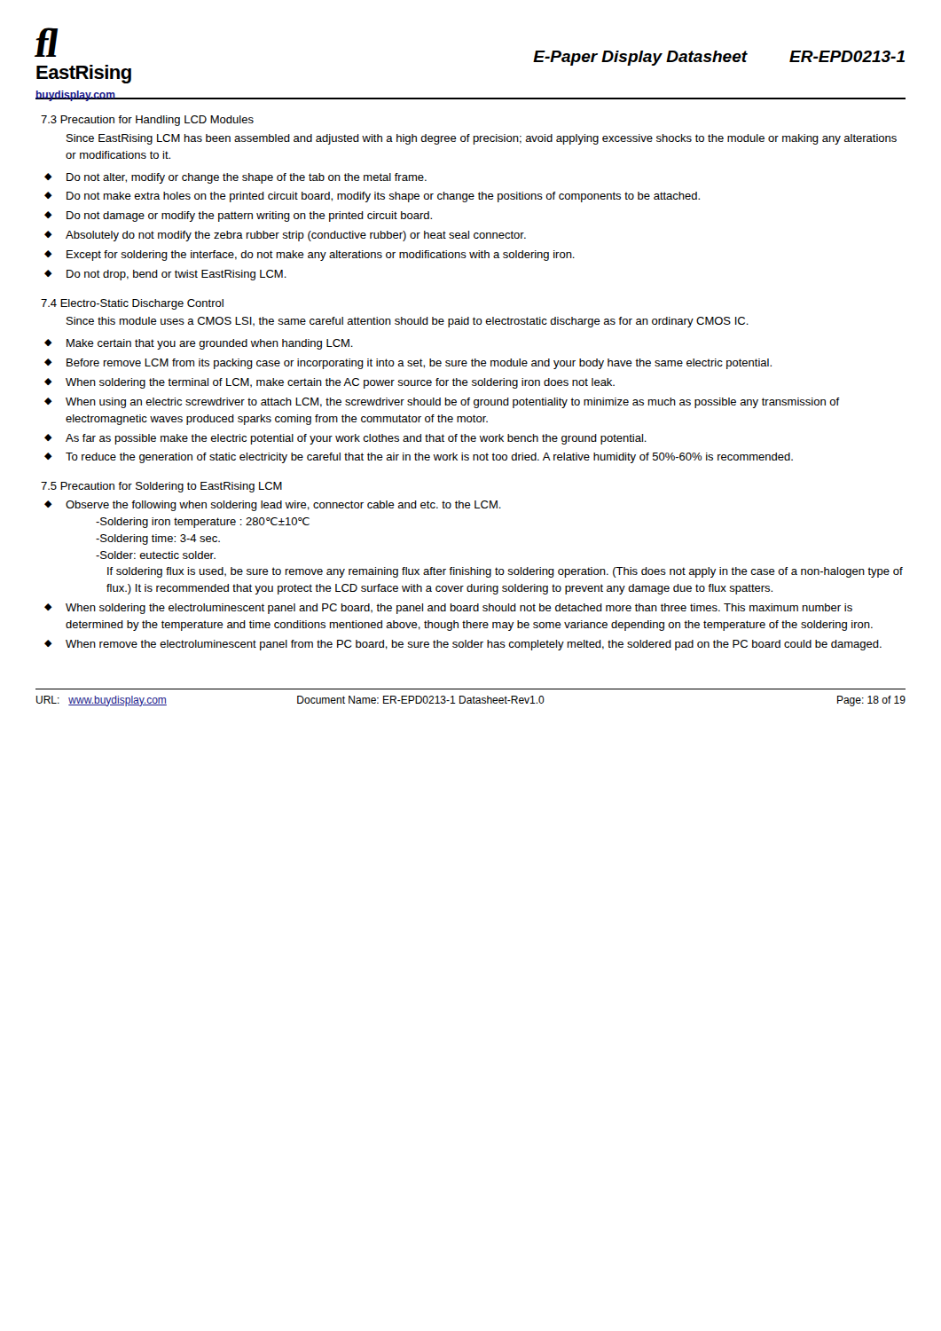ﬂ
East Rising
buydisplay.com
E-Paper Display DatasheetER-EPD0213-1
7.3 Precaution for Handling LCD Modules
Since EastRising LCM has been assembled and adjusted with a high degree of precision; avoid applying excessive shocks to the module or making any alterations or modifications to it.
Do not alter, modify or change the shape of the tab on the metal frame.
Do not make extra holes on the printed circuit board, modify its shape or change the positions of components to be attached.
Do not damage or modify the pattern writing on the printed circuit board.
Absolutely do not modify the zebra rubber strip (conductive rubber) or heat seal connector.
Except for soldering the interface, do not make any alterations or modifications with a soldering iron.
Do not drop, bend or twist EastRising LCM.
7.4 Electro-Static Discharge Control
Since this module uses a CMOS LSI, the same careful attention should be paid to electrostatic discharge as for an ordinary CMOS IC.
Make certain that you are grounded when handing LCM.
Before remove LCM from its packing case or incorporating it into a set, be sure the module and your body have the same electric potential.
When soldering the terminal of LCM, make certain the AC power source for the soldering iron does not leak.
When using an electric screwdriver to attach LCM, the screwdriver should be of ground potentiality to minimize as much as possible any transmission of electromagnetic waves produced sparks coming from the commutator of the motor.
As far as possible make the electric potential of your work clothes and that of the work bench the ground potential.
To reduce the generation of static electricity be careful that the air in the work is not too dried. A relative humidity of 50%-60% is recommended.
7.5 Precaution for Soldering to EastRising LCM
Observe the following when soldering lead wire, connector cable and etc. to the LCM.
-Soldering iron temperature : 280℃±10℃
-Soldering time: 3-4 sec.
-Solder: eutectic solder.
If soldering flux is used, be sure to remove any remaining flux after finishing to soldering operation. (This does not apply in the case of a non-halogen type of flux.) It is recommended that you protect the LCD surface with a cover during soldering to prevent any damage due to flux spatters.
When soldering the electroluminescent panel and PC board, the panel and board should not be detached more than three times. This maximum number is determined by the temperature and time conditions mentioned above, though there may be some variance depending on the temperature of the soldering iron.
When remove the electroluminescent panel from the PC board, be sure the solder has completely melted, the soldered pad on the PC board could be damaged.
URL: www.buydisplay.com
Document Name: ER-EPD0213-1 Datasheet-Rev1.0
Page: 18 of 19